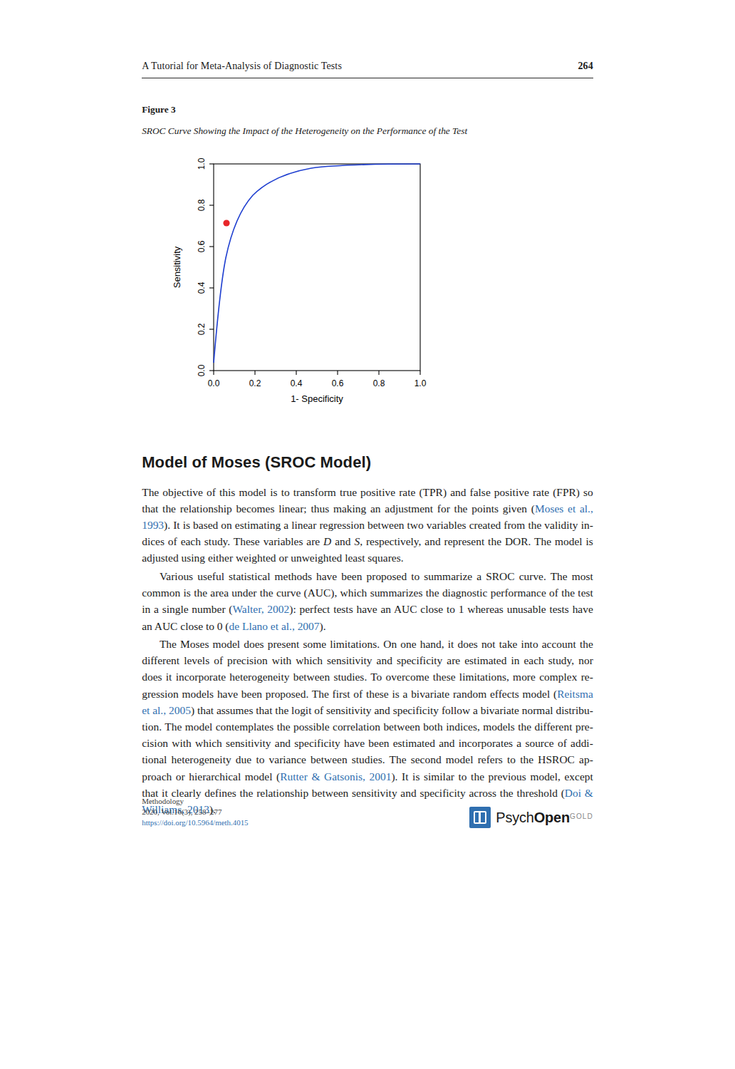A Tutorial for Meta-Analysis of Diagnostic Tests 264
Figure 3
SROC Curve Showing the Impact of the Heterogeneity on the Performance of the Test
0.0 0.2 0.4 0.6 0.8 1.0 Sensitivity 0.0 0.2 0.4 0.6 0.8 1.0 1- Specificity
Model of Moses (SROC Model)
The objective of this model is to transform true positive rate (TPR) and false positive rate (FPR) so that the relationship becomes linear; thus making an adjustment for the points given (Moses et al., 1993). It is based on estimating a linear regression between two variables created from the validity indices of each study. These variables are D and S, respectively, and represent the DOR. The model is adjusted using either weighted or unweighted least squares.
Various useful statistical methods have been proposed to summarize a SROC curve. The most common is the area under the curve (AUC), which summarizes the diagnostic performance of the test in a single number (Walter, 2002): perfect tests have an AUC close to 1 whereas unusable tests have an AUC close to 0 (de Llano et al., 2007).
The Moses model does present some limitations. On one hand, it does not take into account the different levels of precision with which sensitivity and specificity are estimated in each study, nor does it incorporate heterogeneity between studies. To overcome these limitations, more complex regression models have been proposed. The first of these is a bivariate random effects model (Reitsma et al., 2005) that assumes that the logit of sensitivity and specificity follow a bivariate normal distribution. The model contemplates the possible correlation between both indices, models the different precision with which sensitivity and specificity have been estimated and incorporates a source of additional heterogeneity due to variance between studies. The second model refers to the HSROC approach or hierarchical model (Rutter & Gatsonis, 2001). It is similar to the previous model, except that it clearly defines the relationship between sensitivity and specificity across the threshold (Doi & Williams, 2013).
Methodology
2020, Vol.16(3), 258–277
https://doi.org/10.5964/meth.4015
PsychOpen GOLD